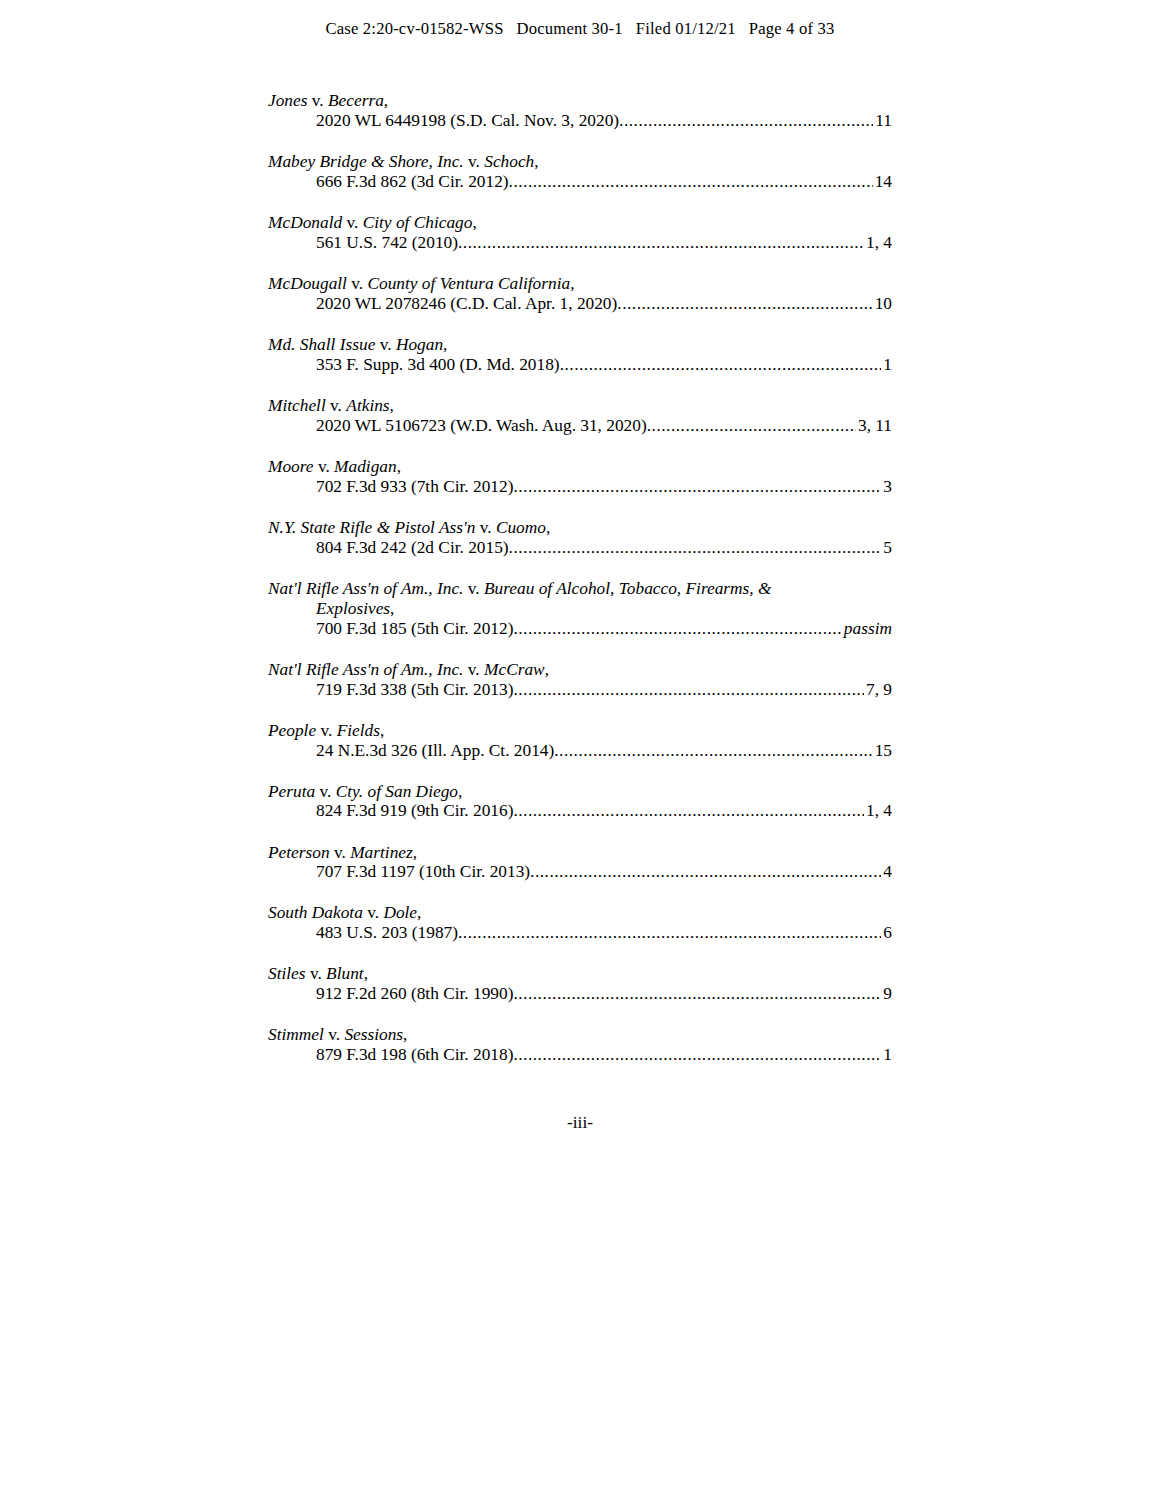Case 2:20-cv-01582-WSS Document 30-1 Filed 01/12/21 Page 4 of 33
Jones v. Becerra,
2020 WL 6449198 (S.D. Cal. Nov. 3, 2020) ........................................................................... 11
Mabey Bridge & Shore, Inc. v. Schoch,
666 F.3d 862 (3d Cir. 2012) ................................................................................................. 14
McDonald v. City of Chicago,
561 U.S. 742 (2010) ......................................................................................................... 1, 4
McDougall v. County of Ventura California,
2020 WL 2078246 (C.D. Cal. Apr. 1, 2020) ......................................................................... 10
Md. Shall Issue v. Hogan,
353 F. Supp. 3d 400 (D. Md. 2018) ....................................................................................... 1
Mitchell v. Atkins,
2020 WL 5106723 (W.D. Wash. Aug. 31, 2020) ............................................................. 3, 11
Moore v. Madigan,
702 F.3d 933 (7th Cir. 2012) ................................................................................................... 3
N.Y. State Rifle & Pistol Ass'n v. Cuomo,
804 F.3d 242 (2d Cir. 2015) ..................................................................................................... 5
Nat'l Rifle Ass'n of Am., Inc. v. Bureau of Alcohol, Tobacco, Firearms, &
Explosives,
700 F.3d 185 (5th Cir. 2012) ........................................................................................... passim
Nat'l Rifle Ass'n of Am., Inc. v. McCraw,
719 F.3d 338 (5th Cir. 2013) ............................................................................................... 7, 9
People v. Fields,
24 N.E.3d 326 (Ill. App. Ct. 2014) ....................................................................................... 15
Peruta v. Cty. of San Diego,
824 F.3d 919 (9th Cir. 2016) ............................................................................................... 1, 4
Peterson v. Martinez,
707 F.3d 1197 (10th Cir. 2013) ............................................................................................... 4
South Dakota v. Dole,
483 U.S. 203 (1987) ............................................................................................................. 6
Stiles v. Blunt,
912 F.2d 260 (8th Cir. 1990) ................................................................................................... 9
Stimmel v. Sessions,
879 F.3d 198 (6th Cir. 2018) ................................................................................................... 1
-iii-